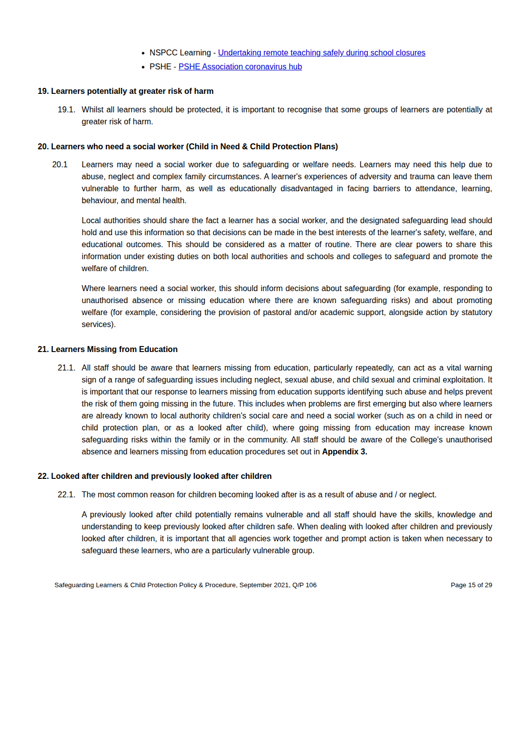NSPCC Learning - Undertaking remote teaching safely during school closures
PSHE - PSHE Association coronavirus hub
19. Learners potentially at greater risk of harm
19.1.
Whilst all learners should be protected, it is important to recognise that some groups of learners are potentially at greater risk of harm.
20. Learners who need a social worker (Child in Need & Child Protection Plans)
20.1
Learners may need a social worker due to safeguarding or welfare needs. Learners may need this help due to abuse, neglect and complex family circumstances. A learner's experiences of adversity and trauma can leave them vulnerable to further harm, as well as educationally disadvantaged in facing barriers to attendance, learning, behaviour, and mental health.
Local authorities should share the fact a learner has a social worker, and the designated safeguarding lead should hold and use this information so that decisions can be made in the best interests of the learner's safety, welfare, and educational outcomes. This should be considered as a matter of routine. There are clear powers to share this information under existing duties on both local authorities and schools and colleges to safeguard and promote the welfare of children.
Where learners need a social worker, this should inform decisions about safeguarding (for example, responding to unauthorised absence or missing education where there are known safeguarding risks) and about promoting welfare (for example, considering the provision of pastoral and/or academic support, alongside action by statutory services).
21. Learners Missing from Education
21.1.
All staff should be aware that learners missing from education, particularly repeatedly, can act as a vital warning sign of a range of safeguarding issues including neglect, sexual abuse, and child sexual and criminal exploitation. It is important that our response to learners missing from education supports identifying such abuse and helps prevent the risk of them going missing in the future. This includes when problems are first emerging but also where learners are already known to local authority children's social care and need a social worker (such as on a child in need or child protection plan, or as a looked after child), where going missing from education may increase known safeguarding risks within the family or in the community. All staff should be aware of the College's unauthorised absence and learners missing from education procedures set out in Appendix 3.
22. Looked after children and previously looked after children
22.1.
The most common reason for children becoming looked after is as a result of abuse and / or neglect.
A previously looked after child potentially remains vulnerable and all staff should have the skills, knowledge and understanding to keep previously looked after children safe. When dealing with looked after children and previously looked after children, it is important that all agencies work together and prompt action is taken when necessary to safeguard these learners, who are a particularly vulnerable group.
Safeguarding Learners & Child Protection Policy & Procedure, September 2021, Q/P 106
Page 15 of 29